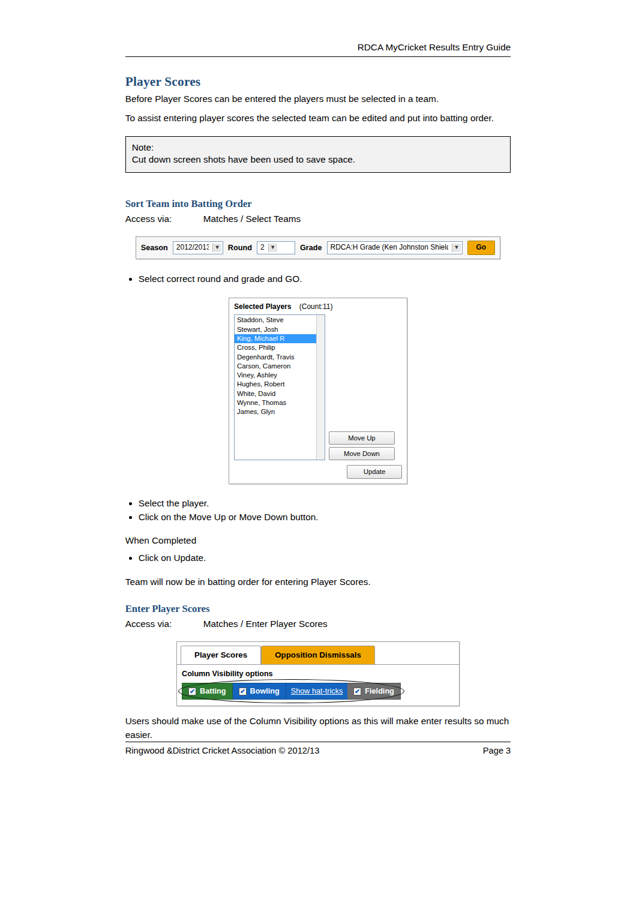RDCA MyCricket Results Entry Guide
Player Scores
Before Player Scores can be entered the players must be selected in a team.
To assist entering player scores the selected team can be edited and put into batting order.
Note:
Cut down screen shots have been used to save space.
Sort Team into Batting Order
Access via:
Matches / Select Teams
Season 2012/2013▼ Round 2▼ Grade RDCA:H Grade (Ken Johnston Shield)▼ Go
Select correct round and grade and GO.
Selected Players (Count:11)
Staddon, Steve
Stewart, Josh
King, Michael R
Cross, Philip
Degenhardt, Travis
Carson, Cameron
Viney, Ashley
Hughes, Robert
White, David
Wynne, Thomas
James, Glyn
Move Up
Move Down
Update
Select the player.
Click on the Move Up or Move Down button.
When Completed
Click on Update.
Team will now be in batting order for entering Player Scores.
Enter Player Scores
Access via:
Matches / Enter Player Scores
Player Scores
Opposition Dismissals
Column Visibility options
✔Batting ✔Bowling Show hat-tricks ✔Fielding
Users should make use of the Column Visibility options as this will make enter results so much easier.
Ringwood &District Cricket Association © 2012/13
Page 3